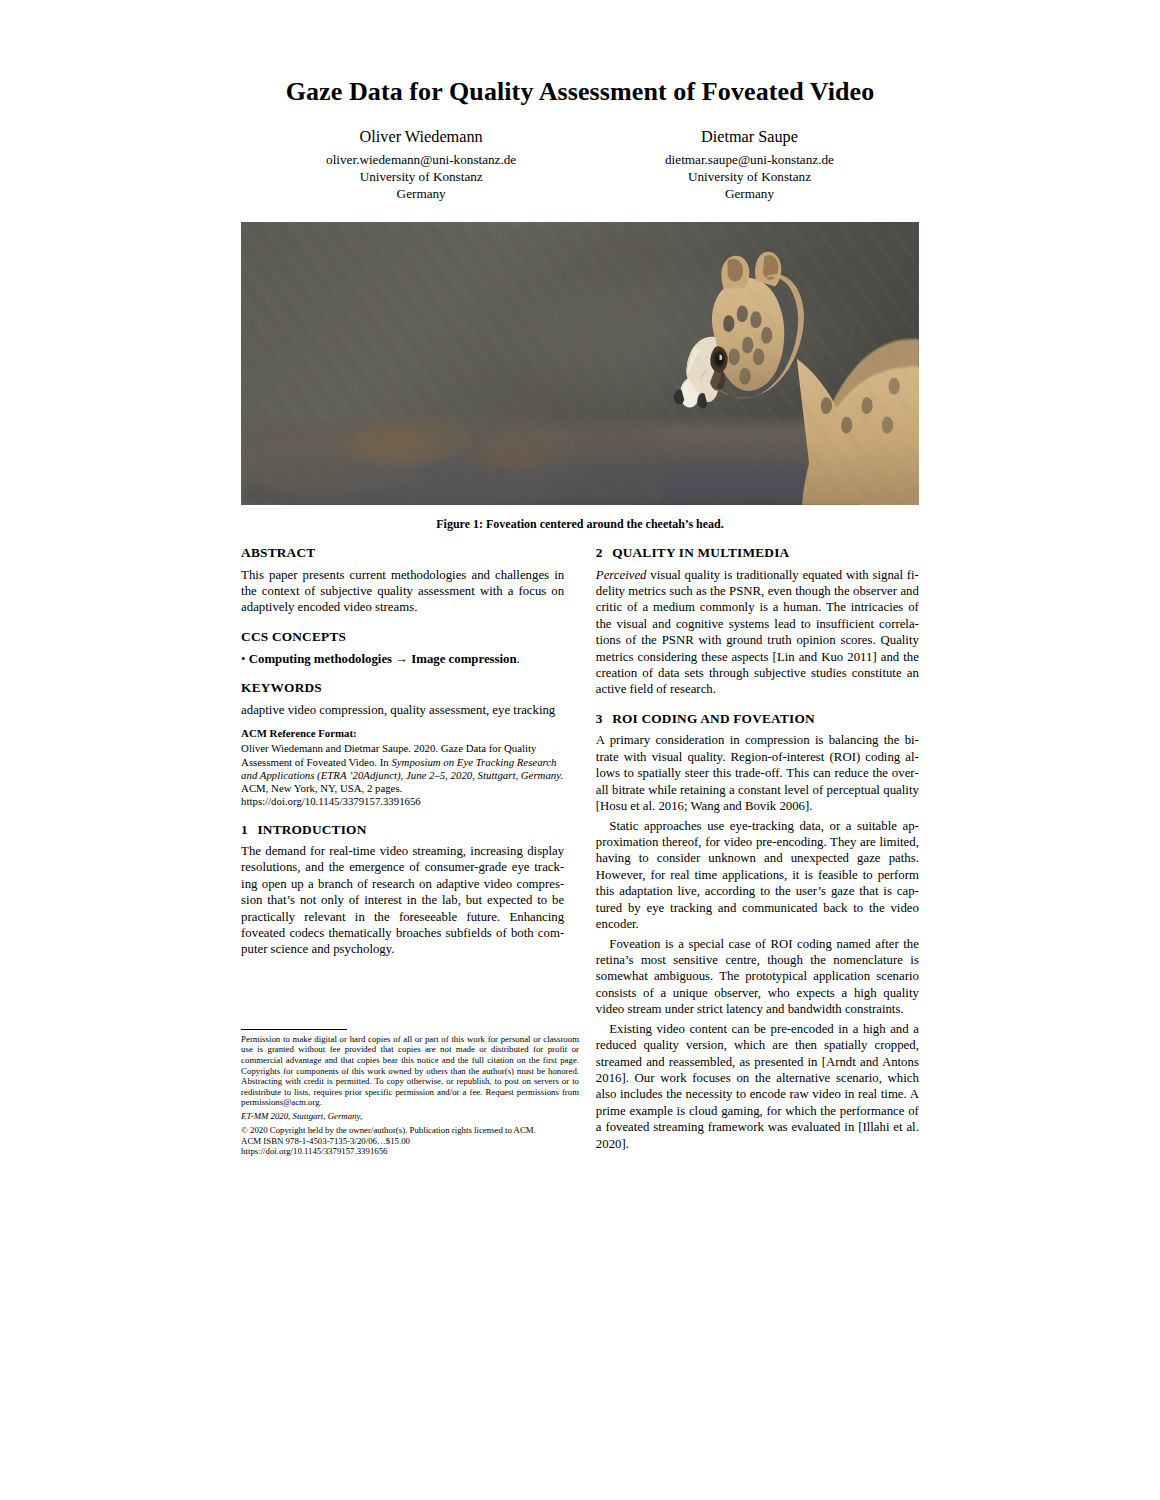Gaze Data for Quality Assessment of Foveated Video
Oliver Wiedemann
oliver.wiedemann@uni-konstanz.de
University of Konstanz
Germany
Dietmar Saupe
dietmar.saupe@uni-konstanz.de
University of Konstanz
Germany
Figure 1: Foveation centered around the cheetah’s head.
Abstract
This paper presents current methodologies and challenges in the context of subjective quality assessment with a focus on adaptively encoded video streams.
CCS Concepts
• Computing methodologies → Image compression.
Keywords
adaptive video compression, quality assessment, eye tracking
ACM Reference Format:
Oliver Wiedemann and Dietmar Saupe. 2020. Gaze Data for Quality Assessment of Foveated Video. In Symposium on Eye Tracking Research and Applications (ETRA ’20Adjunct), June 2–5, 2020, Stuttgart, Germany. ACM, New York, NY, USA, 2 pages. https://doi.org/10.1145/3379157.3391656
1 Introduction
The demand for real-time video streaming, increasing display resolutions, and the emergence of consumer-grade eye tracking open up a branch of research on adaptive video compression that’s not only of interest in the lab, but expected to be practically relevant in the foreseeable future. Enhancing foveated codecs thematically broaches subfields of both computer science and psychology.
2 Quality in Multimedia
Perceived visual quality is traditionally equated with signal fidelity metrics such as the PSNR, even though the observer and critic of a medium commonly is a human. The intricacies of the visual and cognitive systems lead to insufficient correlations of the PSNR with ground truth opinion scores. Quality metrics considering these aspects [Lin and Kuo 2011] and the creation of data sets through subjective studies constitute an active field of research.
3 ROI Coding and Foveation
A primary consideration in compression is balancing the bitrate with visual quality. Region-of-interest (ROI) coding allows to spatially steer this trade-off. This can reduce the overall bitrate while retaining a constant level of perceptual quality [Hosu et al. 2016; Wang and Bovik 2006].
Static approaches use eye-tracking data, or a suitable approximation thereof, for video pre-encoding. They are limited, having to consider unknown and unexpected gaze paths. However, for real time applications, it is feasible to perform this adaptation live, according to the user’s gaze that is captured by eye tracking and communicated back to the video encoder.
Foveation is a special case of ROI coding named after the retina’s most sensitive centre, though the nomenclature is somewhat ambiguous. The prototypical application scenario consists of a unique observer, who expects a high quality video stream under strict latency and bandwidth constraints.
Existing video content can be pre-encoded in a high and a reduced quality version, which are then spatially cropped, streamed and reassembled, as presented in [Arndt and Antons 2016]. Our work focuses on the alternative scenario, which also includes the necessity to encode raw video in real time. A prime example is cloud gaming, for which the performance of a foveated streaming framework was evaluated in [Illahi et al. 2020].
Permission to make digital or hard copies of all or part of this work for personal or classroom use is granted without fee provided that copies are not made or distributed for profit or commercial advantage and that copies bear this notice and the full citation on the first page. Copyrights for components of this work owned by others than the author(s) must be honored. Abstracting with credit is permitted. To copy otherwise, or republish, to post on servers or to redistribute to lists, requires prior specific permission and/or a fee. Request permissions from permissions@acm.org.
ET-MM 2020, Stuttgart, Germany,
© 2020 Copyright held by the owner/author(s). Publication rights licensed to ACM.
ACM ISBN 978-1-4503-7135-3/20/06…$15.00
https://doi.org/10.1145/3379157.3391656